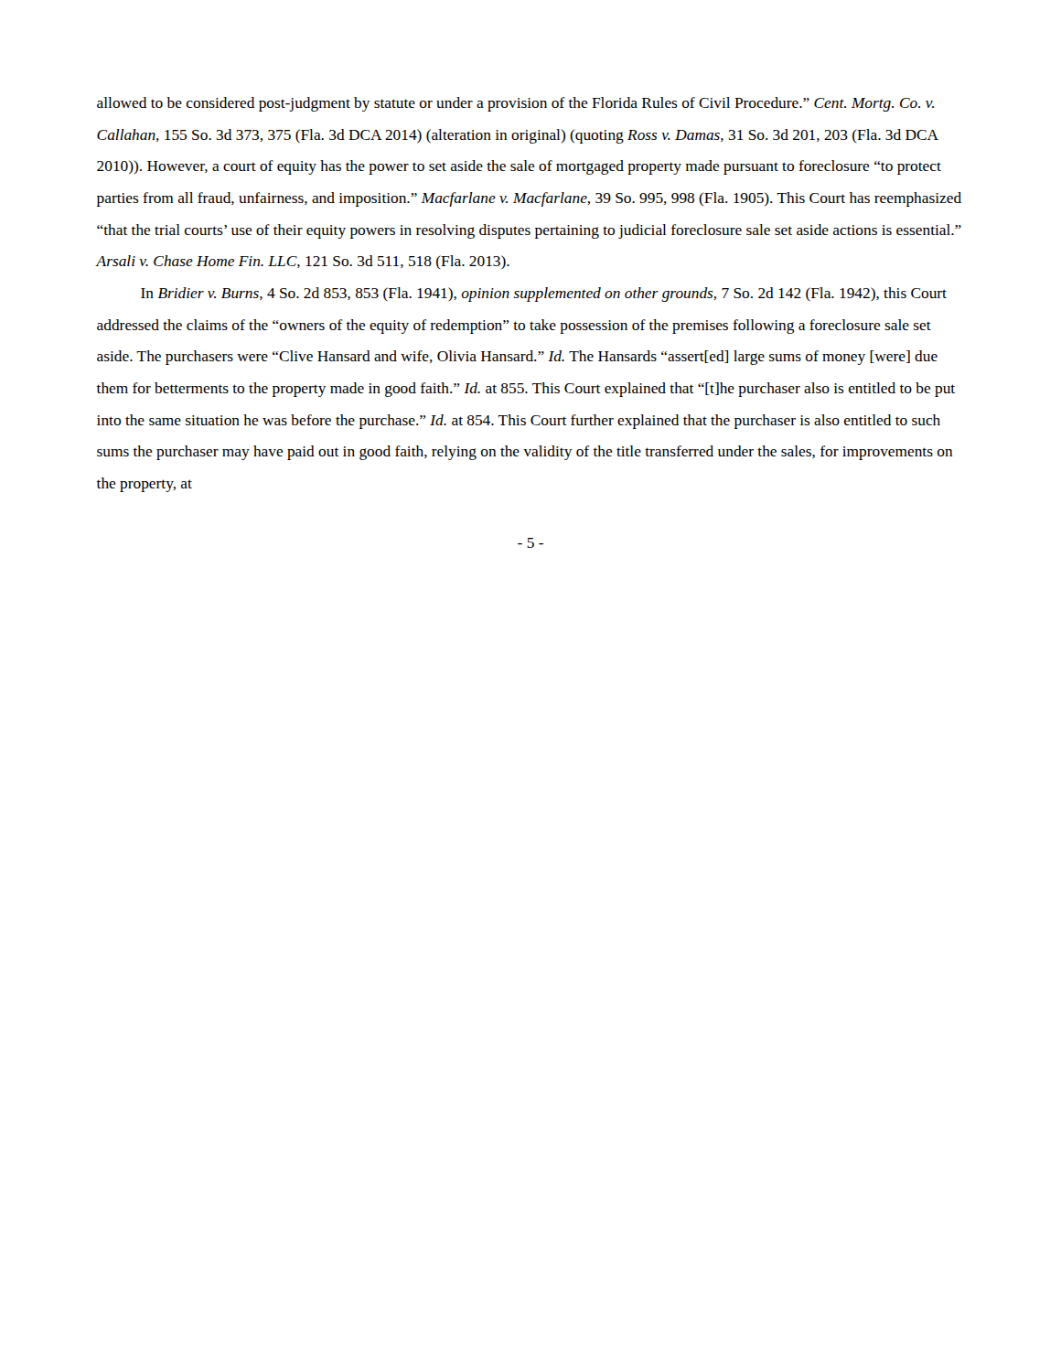allowed to be considered post-judgment by statute or under a provision of the Florida Rules of Civil Procedure.” Cent. Mortg. Co. v. Callahan, 155 So. 3d 373, 375 (Fla. 3d DCA 2014) (alteration in original) (quoting Ross v. Damas, 31 So. 3d 201, 203 (Fla. 3d DCA 2010)). However, a court of equity has the power to set aside the sale of mortgaged property made pursuant to foreclosure “to protect parties from all fraud, unfairness, and imposition.” Macfarlane v. Macfarlane, 39 So. 995, 998 (Fla. 1905). This Court has reemphasized “that the trial courts’ use of their equity powers in resolving disputes pertaining to judicial foreclosure sale set aside actions is essential.” Arsali v. Chase Home Fin. LLC, 121 So. 3d 511, 518 (Fla. 2013).
In Bridier v. Burns, 4 So. 2d 853, 853 (Fla. 1941), opinion supplemented on other grounds, 7 So. 2d 142 (Fla. 1942), this Court addressed the claims of the “owners of the equity of redemption” to take possession of the premises following a foreclosure sale set aside. The purchasers were “Clive Hansard and wife, Olivia Hansard.” Id. The Hansards “assert[ed] large sums of money [were] due them for betterments to the property made in good faith.” Id. at 855. This Court explained that “[t]he purchaser also is entitled to be put into the same situation he was before the purchase.” Id. at 854. This Court further explained that the purchaser is also entitled to such sums the purchaser may have paid out in good faith, relying on the validity of the title transferred under the sales, for improvements on the property, at
- 5 -